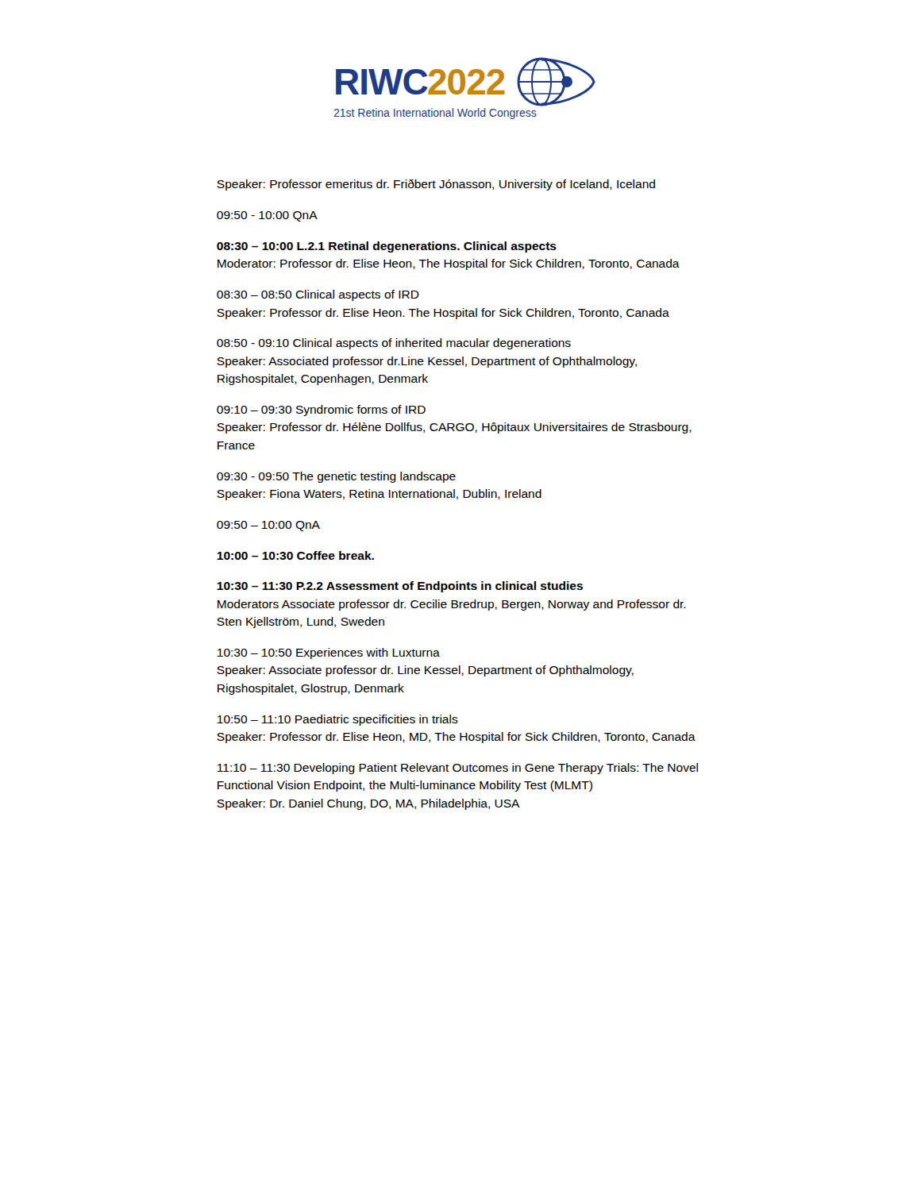RIWC 2022 21st Retina International World Congress
Speaker: Professor emeritus dr. Friðbert Jónasson, University of Iceland, Iceland
09:50 - 10:00 QnA
08:30 – 10:00 L.2.1 Retinal degenerations. Clinical aspects
Moderator: Professor dr. Elise Heon, The Hospital for Sick Children, Toronto, Canada
08:30 – 08:50 Clinical aspects of IRD
Speaker: Professor dr. Elise Heon. The Hospital for Sick Children, Toronto, Canada
08:50 - 09:10 Clinical aspects of inherited macular degenerations
Speaker: Associated professor dr.Line Kessel, Department of Ophthalmology, Rigshospitalet, Copenhagen, Denmark
09:10 – 09:30 Syndromic forms of IRD
Speaker: Professor dr. Hélène Dollfus, CARGO, Hôpitaux Universitaires de Strasbourg, France
09:30 - 09:50 The genetic testing landscape
Speaker: Fiona Waters, Retina International, Dublin, Ireland
09:50 – 10:00 QnA
10:00 – 10:30 Coffee break.
10:30 – 11:30 P.2.2 Assessment of Endpoints in clinical studies
Moderators Associate professor dr. Cecilie Bredrup, Bergen, Norway and Professor dr. Sten Kjellström, Lund, Sweden
10:30 – 10:50 Experiences with Luxturna
Speaker: Associate professor dr. Line Kessel, Department of Ophthalmology, Rigshospitalet, Glostrup, Denmark
10:50 – 11:10 Paediatric specificities in trials
Speaker: Professor dr. Elise Heon, MD, The Hospital for Sick Children, Toronto, Canada
11:10 – 11:30 Developing Patient Relevant Outcomes in Gene Therapy Trials: The Novel Functional Vision Endpoint, the Multi-luminance Mobility Test (MLMT)
Speaker: Dr. Daniel Chung, DO, MA, Philadelphia, USA